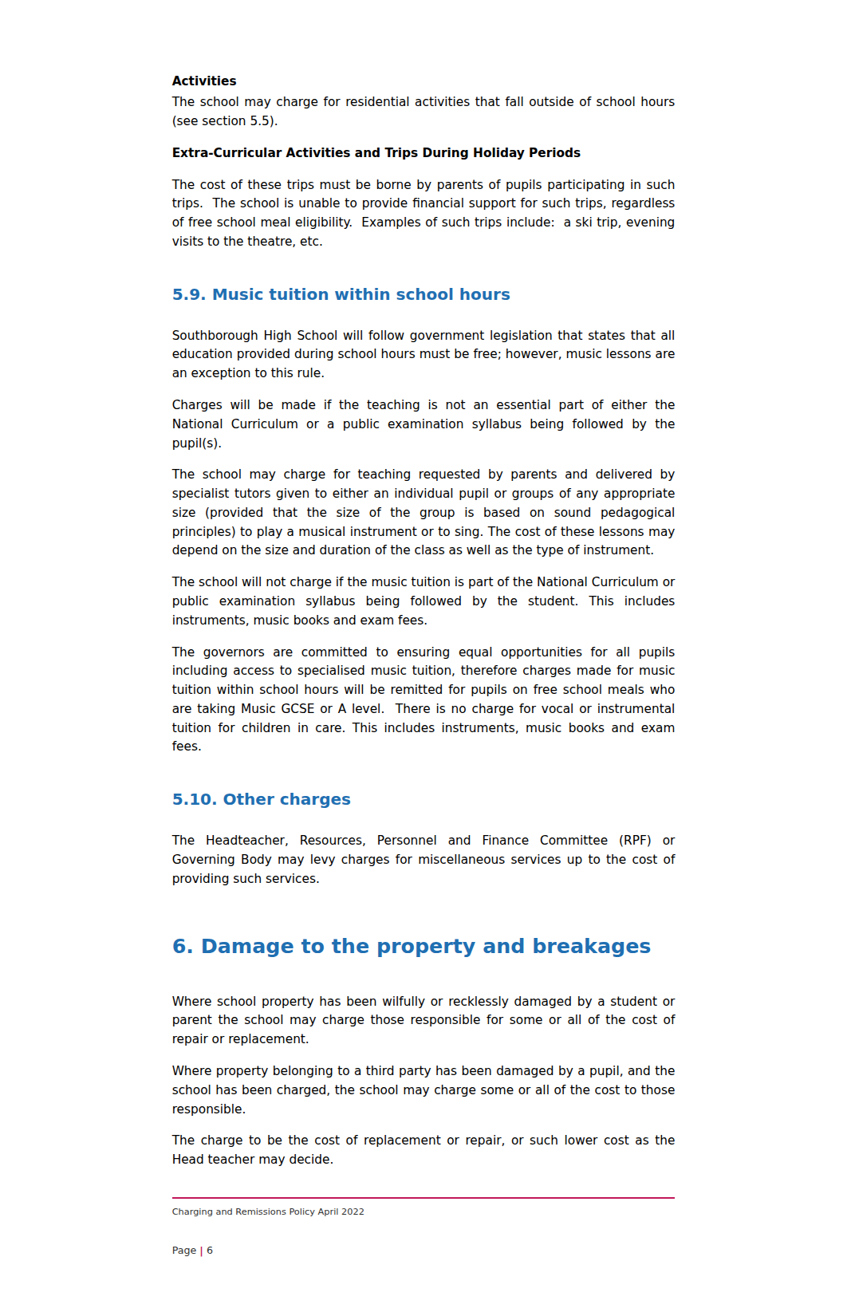Activities
The school may charge for residential activities that fall outside of school hours (see section 5.5).
Extra-Curricular Activities and Trips During Holiday Periods
The cost of these trips must be borne by parents of pupils participating in such trips. The school is unable to provide financial support for such trips, regardless of free school meal eligibility. Examples of such trips include: a ski trip, evening visits to the theatre, etc.
5.9. Music tuition within school hours
Southborough High School will follow government legislation that states that all education provided during school hours must be free; however, music lessons are an exception to this rule.
Charges will be made if the teaching is not an essential part of either the National Curriculum or a public examination syllabus being followed by the pupil(s).
The school may charge for teaching requested by parents and delivered by specialist tutors given to either an individual pupil or groups of any appropriate size (provided that the size of the group is based on sound pedagogical principles) to play a musical instrument or to sing. The cost of these lessons may depend on the size and duration of the class as well as the type of instrument.
The school will not charge if the music tuition is part of the National Curriculum or public examination syllabus being followed by the student. This includes instruments, music books and exam fees.
The governors are committed to ensuring equal opportunities for all pupils including access to specialised music tuition, therefore charges made for music tuition within school hours will be remitted for pupils on free school meals who are taking Music GCSE or A level. There is no charge for vocal or instrumental tuition for children in care. This includes instruments, music books and exam fees.
5.10. Other charges
The Headteacher, Resources, Personnel and Finance Committee (RPF) or Governing Body may levy charges for miscellaneous services up to the cost of providing such services.
6. Damage to the property and breakages
Where school property has been wilfully or recklessly damaged by a student or parent the school may charge those responsible for some or all of the cost of repair or replacement.
Where property belonging to a third party has been damaged by a pupil, and the school has been charged, the school may charge some or all of the cost to those responsible.
The charge to be the cost of replacement or repair, or such lower cost as the Head teacher may decide.
Charging and Remissions Policy April 2022
Page | 6